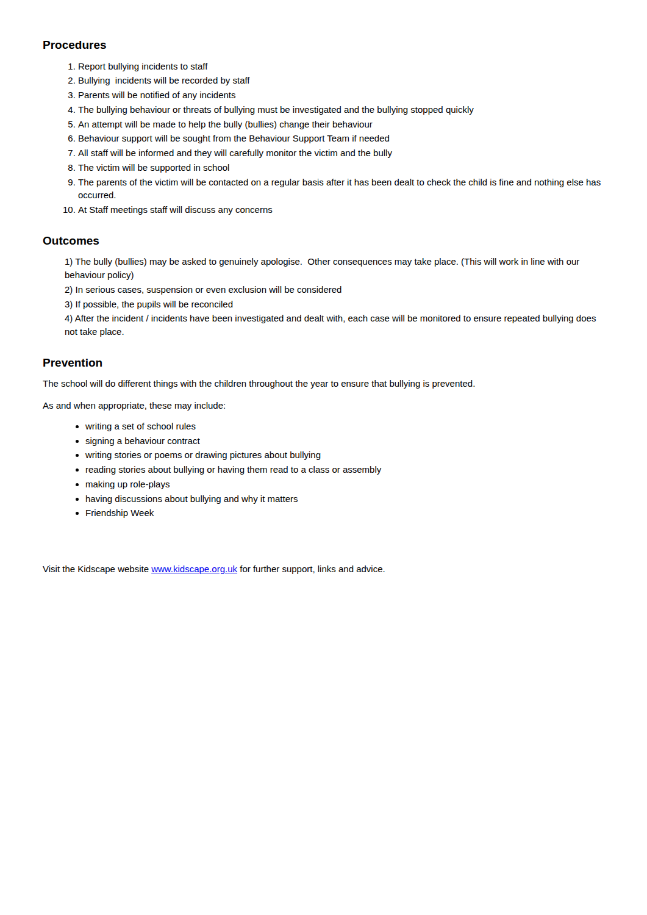Procedures
Report bullying incidents to staff
Bullying incidents will be recorded by staff
Parents will be notified of any incidents
The bullying behaviour or threats of bullying must be investigated and the bullying stopped quickly
An attempt will be made to help the bully (bullies) change their behaviour
Behaviour support will be sought from the Behaviour Support Team if needed
All staff will be informed and they will carefully monitor the victim and the bully
The victim will be supported in school
The parents of the victim will be contacted on a regular basis after it has been dealt to check the child is fine and nothing else has occurred.
At Staff meetings staff will discuss any concerns
Outcomes
1) The bully (bullies) may be asked to genuinely apologise. Other consequences may take place. (This will work in line with our behaviour policy)
2) In serious cases, suspension or even exclusion will be considered
3) If possible, the pupils will be reconciled
4) After the incident / incidents have been investigated and dealt with, each case will be monitored to ensure repeated bullying does not take place.
Prevention
The school will do different things with the children throughout the year to ensure that bullying is prevented.
As and when appropriate, these may include:
writing a set of school rules
signing a behaviour contract
writing stories or poems or drawing pictures about bullying
reading stories about bullying or having them read to a class or assembly
making up role-plays
having discussions about bullying and why it matters
Friendship Week
Visit the Kidscape website www.kidscape.org.uk for further support, links and advice.